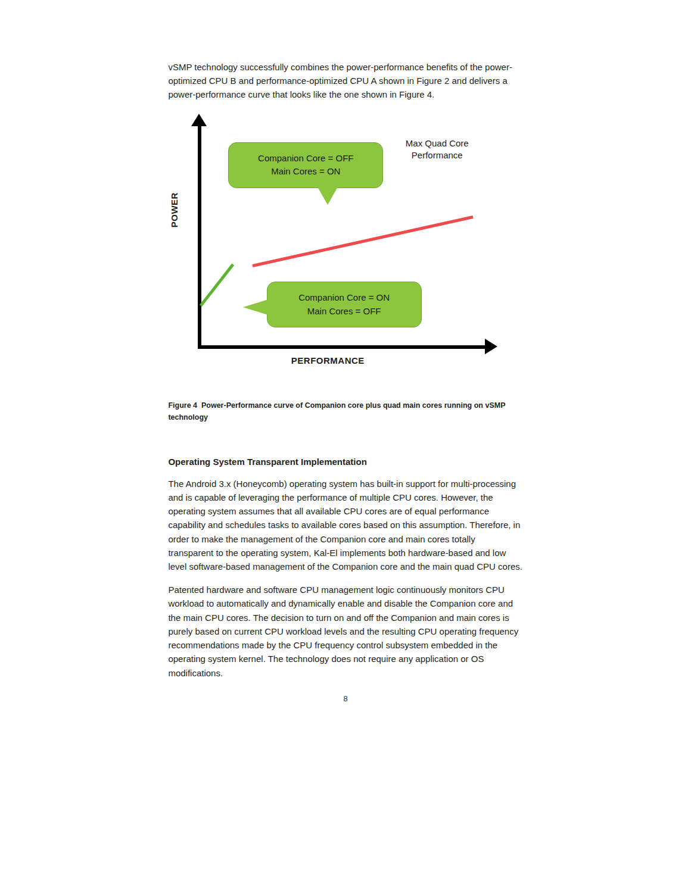vSMP technology successfully combines the power-performance benefits of the power-optimized CPU B and performance-optimized CPU A shown in Figure 2 and delivers a power-performance curve that looks like the one shown in Figure 4.
POWER
PERFORMANCE
Max Quad Core
Performance
Companion Core = OFF
Main Cores = ON
Companion Core = ON
Main Cores = OFF
Figure 4 Power-Performance curve of Companion core plus quad main cores running on vSMP technology
Operating System Transparent Implementation
The Android 3.x (Honeycomb) operating system has built-in support for multi-processing and is capable of leveraging the performance of multiple CPU cores. However, the operating system assumes that all available CPU cores are of equal performance capability and schedules tasks to available cores based on this assumption. Therefore, in order to make the management of the Companion core and main cores totally transparent to the operating system, Kal-El implements both hardware-based and low level software-based management of the Companion core and the main quad CPU cores.
Patented hardware and software CPU management logic continuously monitors CPU workload to automatically and dynamically enable and disable the Companion core and the main CPU cores. The decision to turn on and off the Companion and main cores is purely based on current CPU workload levels and the resulting CPU operating frequency recommendations made by the CPU frequency control subsystem embedded in the operating system kernel. The technology does not require any application or OS modifications.
8